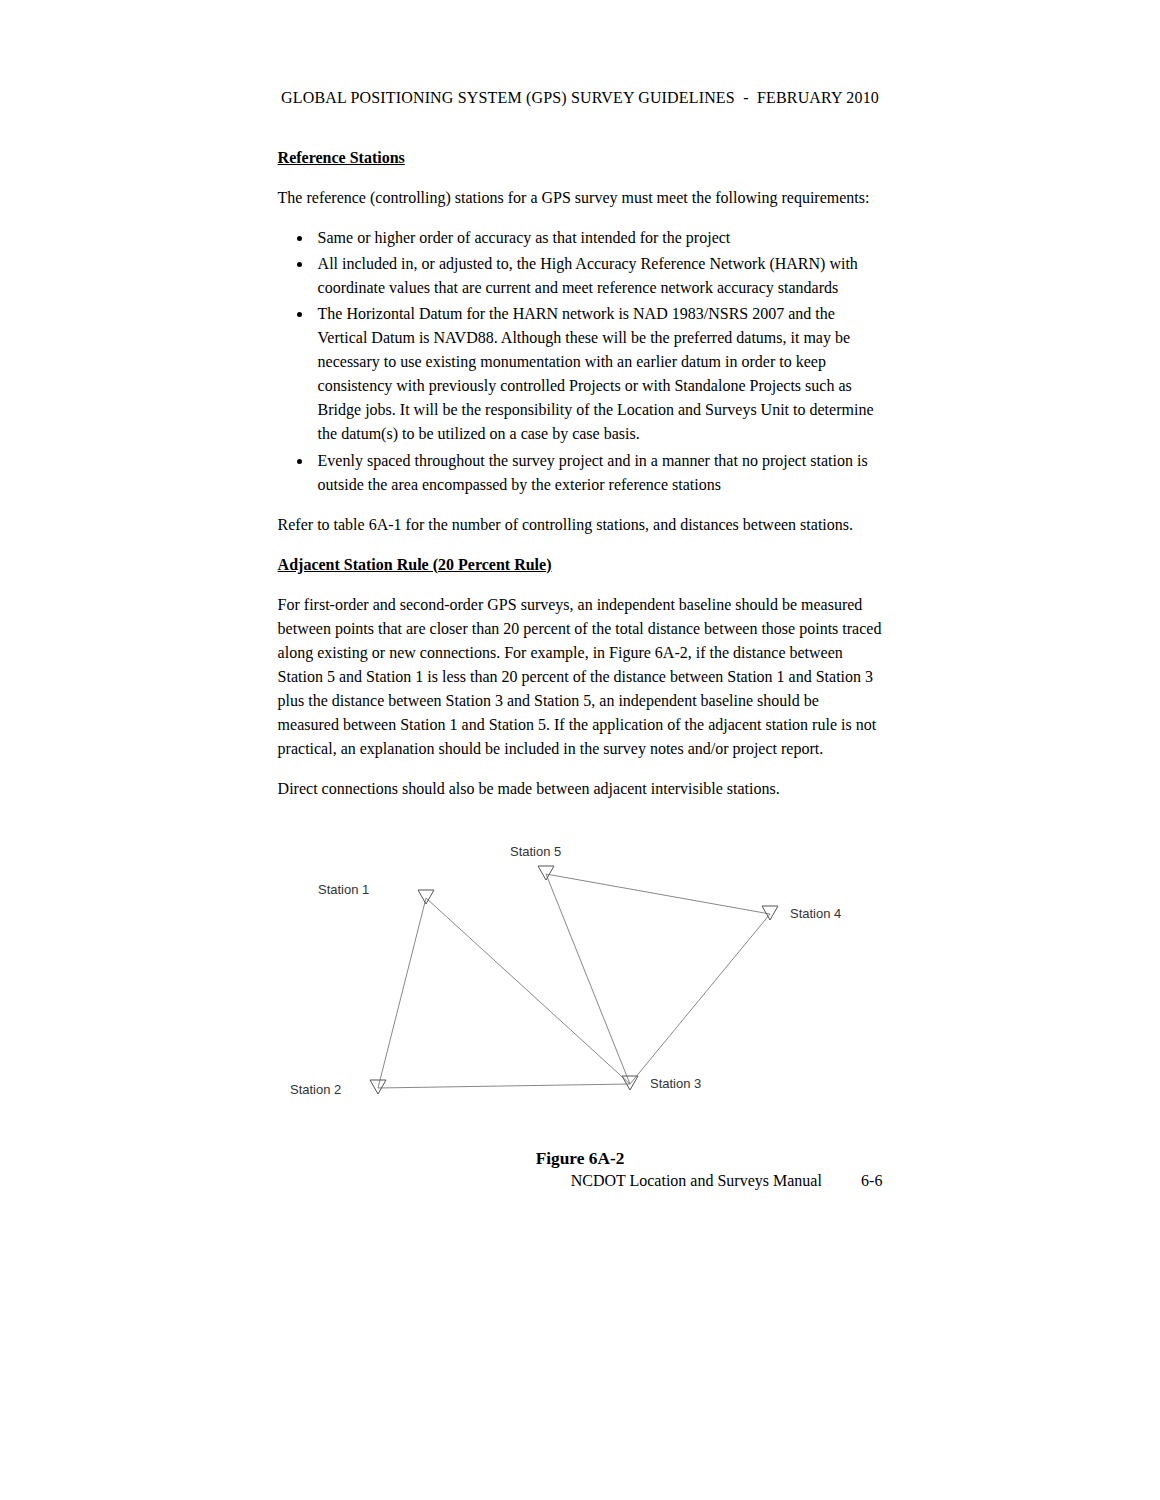GLOBAL POSITIONING SYSTEM (GPS) SURVEY GUIDELINES - FEBRUARY 2010
Reference Stations
The reference (controlling) stations for a GPS survey must meet the following requirements:
Same or higher order of accuracy as that intended for the project
All included in, or adjusted to, the High Accuracy Reference Network (HARN) with coordinate values that are current and meet reference network accuracy standards
The Horizontal Datum for the HARN network is NAD 1983/NSRS 2007 and the Vertical Datum is NAVD88. Although these will be the preferred datums, it may be necessary to use existing monumentation with an earlier datum in order to keep consistency with previously controlled Projects or with Standalone Projects such as Bridge jobs. It will be the responsibility of the Location and Surveys Unit to determine the datum(s) to be utilized on a case by case basis.
Evenly spaced throughout the survey project and in a manner that no project station is outside the area encompassed by the exterior reference stations
Refer to table 6A-1 for the number of controlling stations, and distances between stations.
Adjacent Station Rule (20 Percent Rule)
For first-order and second-order GPS surveys, an independent baseline should be measured between points that are closer than 20 percent of the total distance between those points traced along existing or new connections. For example, in Figure 6A-2, if the distance between Station 5 and Station 1 is less than 20 percent of the distance between Station 1 and Station 3 plus the distance between Station 3 and Station 5, an independent baseline should be measured between Station 1 and Station 5. If the application of the adjacent station rule is not practical, an explanation should be included in the survey notes and/or project report.
Direct connections should also be made between adjacent intervisible stations.
Station 1 Station 2 Station 3 Station 4 Station 5
Figure 6A-2
NCDOT Location and Surveys Manual 6-6